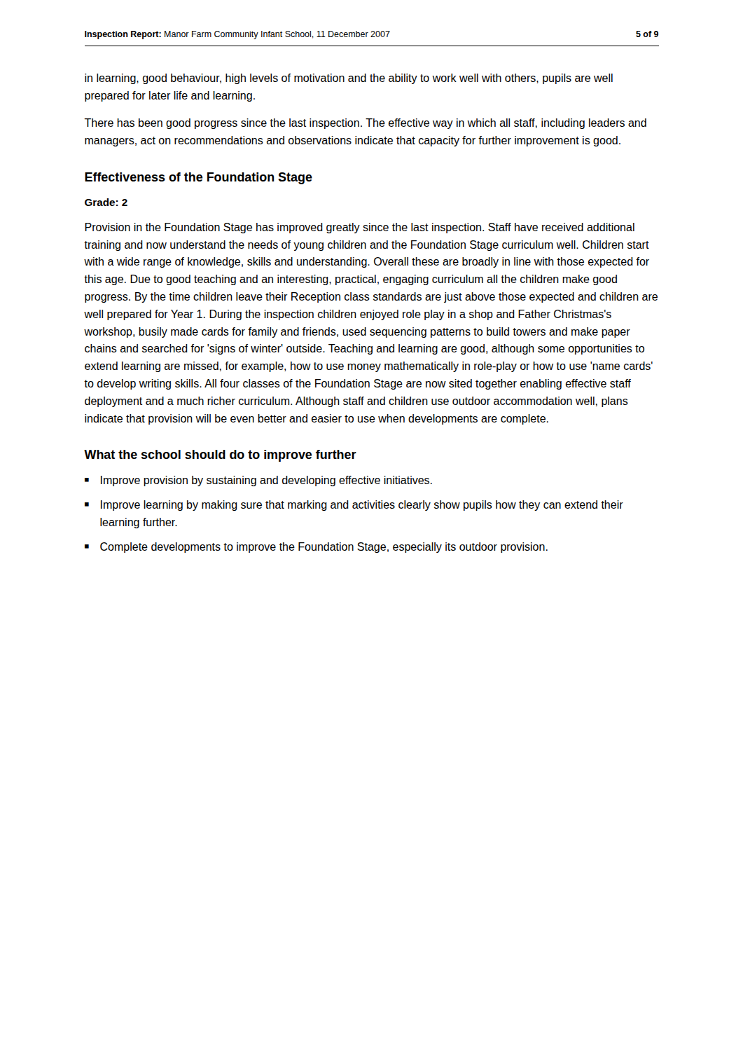Inspection Report: Manor Farm Community Infant School, 11 December 2007
5 of 9
in learning, good behaviour, high levels of motivation and the ability to work well with others, pupils are well prepared for later life and learning.
There has been good progress since the last inspection. The effective way in which all staff, including leaders and managers, act on recommendations and observations indicate that capacity for further improvement is good.
Effectiveness of the Foundation Stage
Grade: 2
Provision in the Foundation Stage has improved greatly since the last inspection. Staff have received additional training and now understand the needs of young children and the Foundation Stage curriculum well. Children start with a wide range of knowledge, skills and understanding. Overall these are broadly in line with those expected for this age. Due to good teaching and an interesting, practical, engaging curriculum all the children make good progress. By the time children leave their Reception class standards are just above those expected and children are well prepared for Year 1. During the inspection children enjoyed role play in a shop and Father Christmas's workshop, busily made cards for family and friends, used sequencing patterns to build towers and make paper chains and searched for 'signs of winter' outside. Teaching and learning are good, although some opportunities to extend learning are missed, for example, how to use money mathematically in role-play or how to use 'name cards' to develop writing skills. All four classes of the Foundation Stage are now sited together enabling effective staff deployment and a much richer curriculum. Although staff and children use outdoor accommodation well, plans indicate that provision will be even better and easier to use when developments are complete.
What the school should do to improve further
Improve provision by sustaining and developing effective initiatives.
Improve learning by making sure that marking and activities clearly show pupils how they can extend their learning further.
Complete developments to improve the Foundation Stage, especially its outdoor provision.